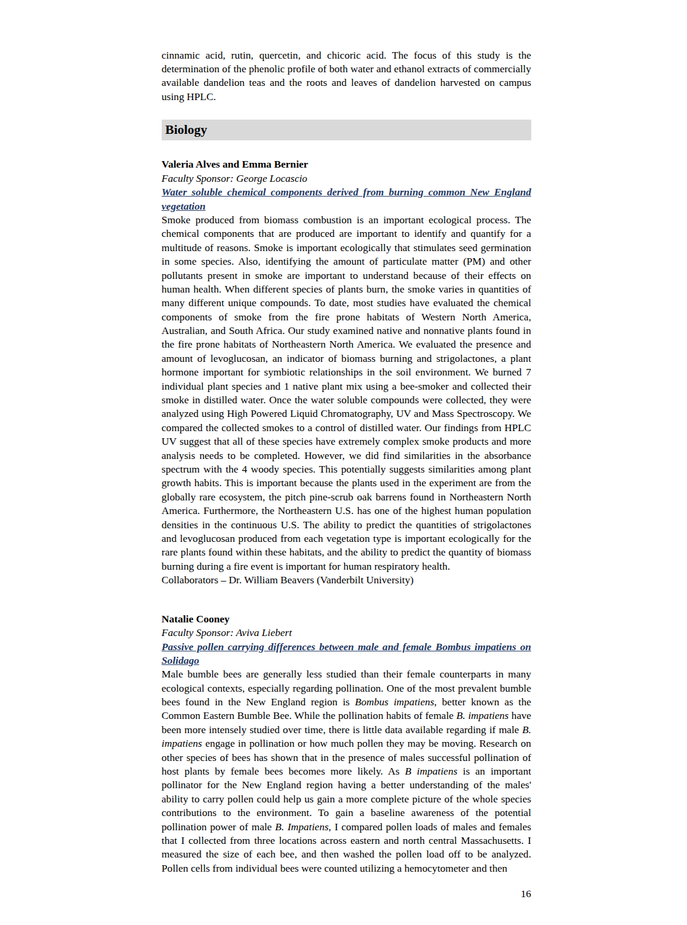cinnamic acid, rutin, quercetin, and chicoric acid. The focus of this study is the determination of the phenolic profile of both water and ethanol extracts of commercially available dandelion teas and the roots and leaves of dandelion harvested on campus using HPLC.
Biology
Valeria Alves and Emma Bernier
Faculty Sponsor: George Locascio
Water soluble chemical components derived from burning common New England vegetation
Smoke produced from biomass combustion is an important ecological process. The chemical components that are produced are important to identify and quantify for a multitude of reasons. Smoke is important ecologically that stimulates seed germination in some species. Also, identifying the amount of particulate matter (PM) and other pollutants present in smoke are important to understand because of their effects on human health. When different species of plants burn, the smoke varies in quantities of many different unique compounds. To date, most studies have evaluated the chemical components of smoke from the fire prone habitats of Western North America, Australian, and South Africa. Our study examined native and nonnative plants found in the fire prone habitats of Northeastern North America. We evaluated the presence and amount of levoglucosan, an indicator of biomass burning and strigolactones, a plant hormone important for symbiotic relationships in the soil environment. We burned 7 individual plant species and 1 native plant mix using a bee-smoker and collected their smoke in distilled water. Once the water soluble compounds were collected, they were analyzed using High Powered Liquid Chromatography, UV and Mass Spectroscopy. We compared the collected smokes to a control of distilled water. Our findings from HPLC UV suggest that all of these species have extremely complex smoke products and more analysis needs to be completed. However, we did find similarities in the absorbance spectrum with the 4 woody species. This potentially suggests similarities among plant growth habits. This is important because the plants used in the experiment are from the globally rare ecosystem, the pitch pine-scrub oak barrens found in Northeastern North America. Furthermore, the Northeastern U.S. has one of the highest human population densities in the continuous U.S. The ability to predict the quantities of strigolactones and levoglucosan produced from each vegetation type is important ecologically for the rare plants found within these habitats, and the ability to predict the quantity of biomass burning during a fire event is important for human respiratory health.
Collaborators – Dr. William Beavers (Vanderbilt University)
Natalie Cooney
Faculty Sponsor: Aviva Liebert
Passive pollen carrying differences between male and female Bombus impatiens on Solidago
Male bumble bees are generally less studied than their female counterparts in many ecological contexts, especially regarding pollination. One of the most prevalent bumble bees found in the New England region is Bombus impatiens, better known as the Common Eastern Bumble Bee. While the pollination habits of female B. impatiens have been more intensely studied over time, there is little data available regarding if male B. impatiens engage in pollination or how much pollen they may be moving. Research on other species of bees has shown that in the presence of males successful pollination of host plants by female bees becomes more likely. As B impatiens is an important pollinator for the New England region having a better understanding of the males' ability to carry pollen could help us gain a more complete picture of the whole species contributions to the environment. To gain a baseline awareness of the potential pollination power of male B. Impatiens, I compared pollen loads of males and females that I collected from three locations across eastern and north central Massachusetts. I measured the size of each bee, and then washed the pollen load off to be analyzed. Pollen cells from individual bees were counted utilizing a hemocytometer and then
16